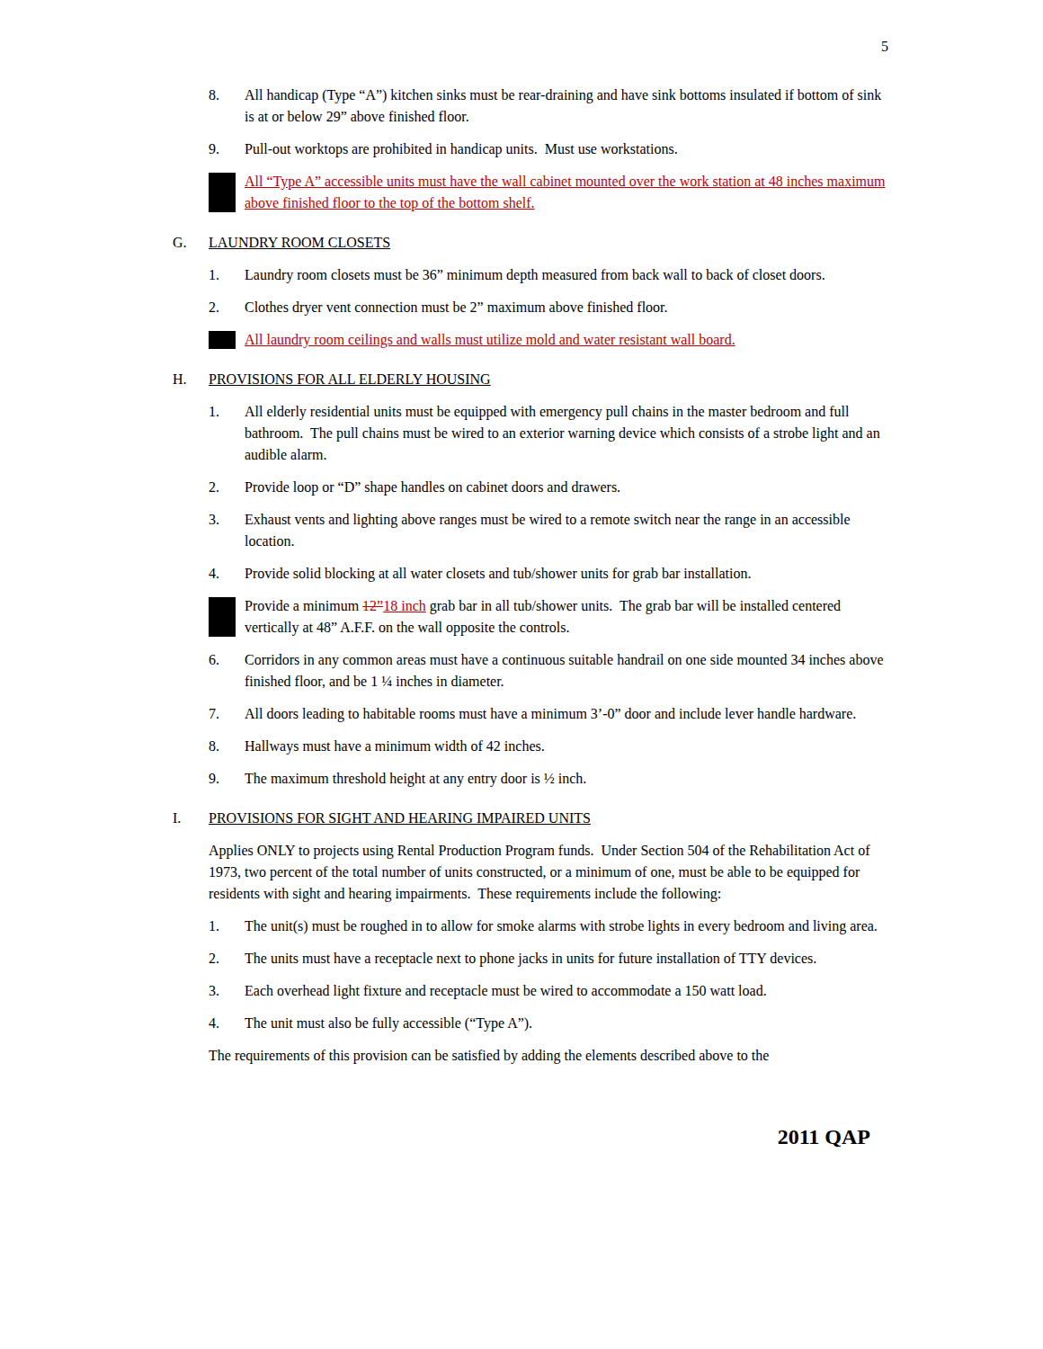5
All handicap (Type “A”) kitchen sinks must be rear-draining and have sink bottoms insulated if bottom of sink is at or below 29” above finished floor.
Pull-out worktops are prohibited in handicap units. Must use workstations.
All “Type A” accessible units must have the wall cabinet mounted over the work station at 48 inches maximum above finished floor to the top of the bottom shelf.
G.
LAUNDRY ROOM CLOSETS
Laundry room closets must be 36” minimum depth measured from back wall to back of closet doors.
Clothes dryer vent connection must be 2” maximum above finished floor.
All laundry room ceilings and walls must utilize mold and water resistant wall board.
H.
PROVISIONS FOR ALL ELDERLY HOUSING
All elderly residential units must be equipped with emergency pull chains in the master bedroom and full bathroom. The pull chains must be wired to an exterior warning device which consists of a strobe light and an audible alarm.
Provide loop or “D” shape handles on cabinet doors and drawers.
Exhaust vents and lighting above ranges must be wired to a remote switch near the range in an accessible location.
Provide solid blocking at all water closets and tub/shower units for grab bar installation.
Provide a minimum 12”18 inch grab bar in all tub/shower units. The grab bar will be installed centered vertically at 48” A.F.F. on the wall opposite the controls.
Corridors in any common areas must have a continuous suitable handrail on one side mounted 34 inches above finished floor, and be 1 ¼ inches in diameter.
All doors leading to habitable rooms must have a minimum 3’-0” door and include lever handle hardware.
Hallways must have a minimum width of 42 inches.
The maximum threshold height at any entry door is ½ inch.
I.
PROVISIONS FOR SIGHT AND HEARING IMPAIRED UNITS
Applies ONLY to projects using Rental Production Program funds. Under Section 504 of the Rehabilitation Act of 1973, two percent of the total number of units constructed, or a minimum of one, must be able to be equipped for residents with sight and hearing impairments. These requirements include the following:
The unit(s) must be roughed in to allow for smoke alarms with strobe lights in every bedroom and living area.
The units must have a receptacle next to phone jacks in units for future installation of TTY devices.
Each overhead light fixture and receptacle must be wired to accommodate a 150 watt load.
The unit must also be fully accessible (“Type A”).
The requirements of this provision can be satisfied by adding the elements described above to the
2011 QAP